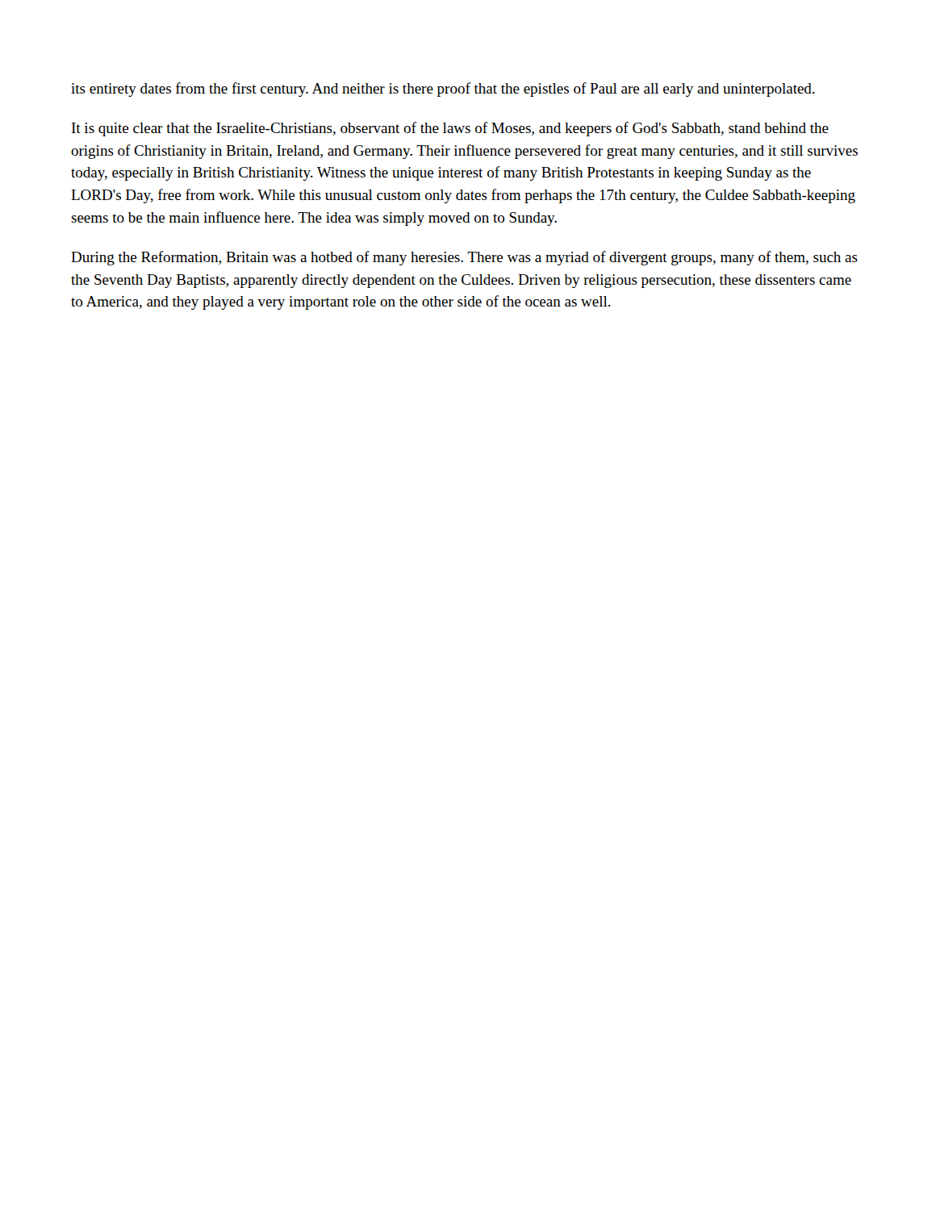its entirety dates from the first century. And neither is there proof that the epistles of Paul are all early and uninterpolated.
It is quite clear that the Israelite-Christians, observant of the laws of Moses, and keepers of God's Sabbath, stand behind the origins of Christianity in Britain, Ireland, and Germany. Their influence persevered for great many centuries, and it still survives today, especially in British Christianity. Witness the unique interest of many British Protestants in keeping Sunday as the LORD's Day, free from work. While this unusual custom only dates from perhaps the 17th century, the Culdee Sabbath-keeping seems to be the main influence here. The idea was simply moved on to Sunday.
During the Reformation, Britain was a hotbed of many heresies. There was a myriad of divergent groups, many of them, such as the Seventh Day Baptists, apparently directly dependent on the Culdees. Driven by religious persecution, these dissenters came to America, and they played a very important role on the other side of the ocean as well.